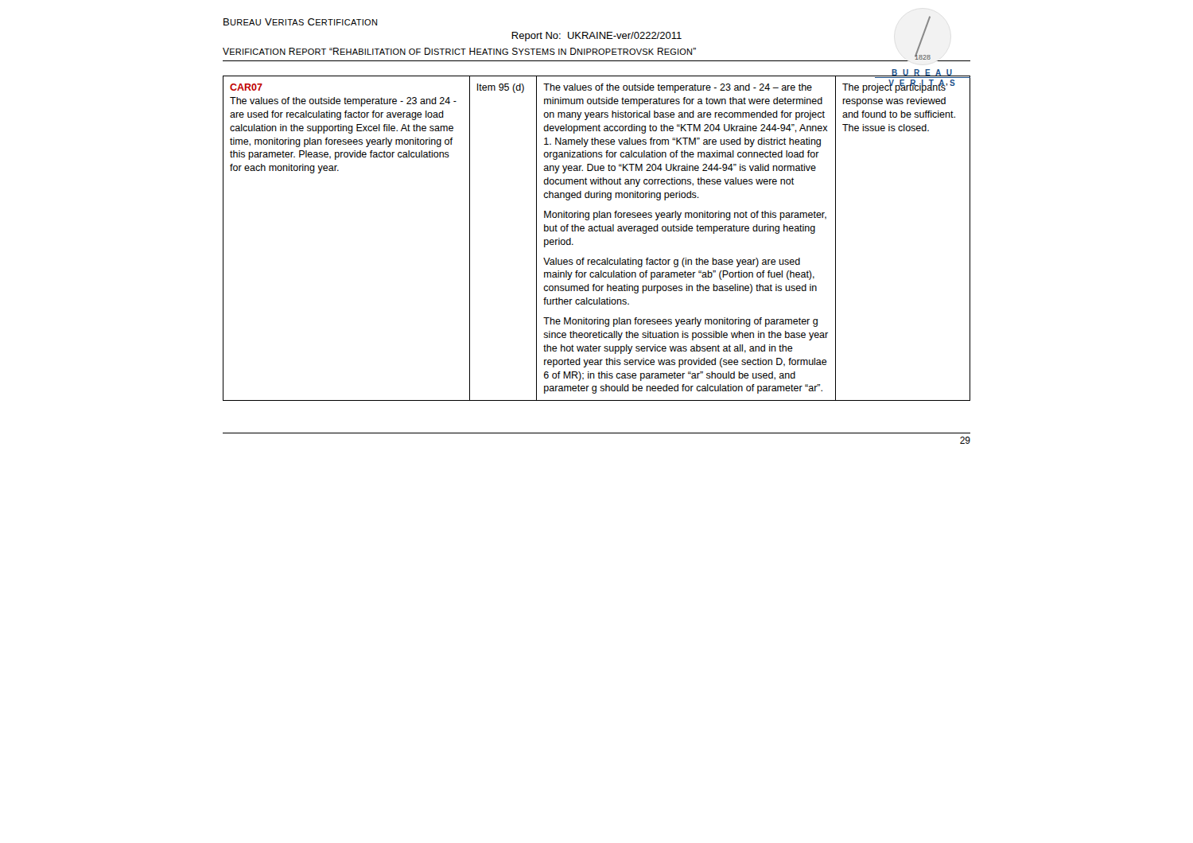B U R E A U
V E R I T A S
BUREAU VERITAS CERTIFICATION
Report No: UKRAINE-ver/0222/2011
VERIFICATION REPORT “REHABILITATION OF DISTRICT HEATING SYSTEMS IN DNIPROPETROVSK REGION”
| CAR07 The values of the outside temperature - 23 and 24 - are used for recalculating factor for average load calculation in the supporting Excel file. At the same time, monitoring plan foresees yearly monitoring of this parameter. Please, provide factor calculations for each monitoring year. | Item 95 (d) | The values of the outside temperature - 23 and - 24 – are the minimum outside temperatures for a town that were determined on many years historical base and are recommended for project development according to the “KTM 204 Ukraine 244-94”, Annex 1. Namely these values from “KTM” are used by district heating organizations for calculation of the maximal connected load for any year. Due to “KTM 204 Ukraine 244-94” is valid normative document without any corrections, these values were not changed during monitoring periods. Monitoring plan foresees yearly monitoring not of this parameter, but of the actual averaged outside temperature during heating period. Values of recalculating factor g (in the base year) are used mainly for calculation of parameter “ab” (Portion of fuel (heat), consumed for heating purposes in the baseline) that is used in further calculations. The Monitoring plan foresees yearly monitoring of parameter g since theoretically the situation is possible when in the base year the hot water supply service was absent at all, and in the reported year this service was provided (see section D, formulae 6 of MR); in this case parameter “ar” should be used, and parameter g should be needed for calculation of parameter “ar”. | The project participants’ response was reviewed and found to be sufficient. The issue is closed. |
29